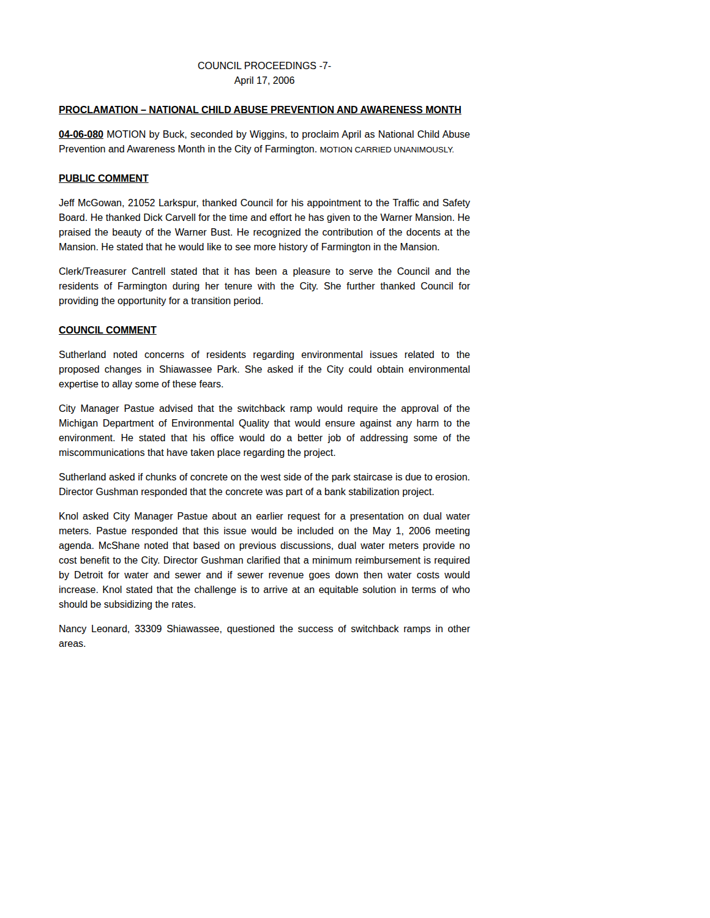COUNCIL PROCEEDINGS -7-
April 17, 2006
PROCLAMATION – NATIONAL CHILD ABUSE PREVENTION AND AWARENESS MONTH
04-06-080 MOTION by Buck, seconded by Wiggins, to proclaim April as National Child Abuse Prevention and Awareness Month in the City of Farmington. MOTION CARRIED UNANIMOUSLY.
PUBLIC COMMENT
Jeff McGowan, 21052 Larkspur, thanked Council for his appointment to the Traffic and Safety Board. He thanked Dick Carvell for the time and effort he has given to the Warner Mansion. He praised the beauty of the Warner Bust. He recognized the contribution of the docents at the Mansion. He stated that he would like to see more history of Farmington in the Mansion.
Clerk/Treasurer Cantrell stated that it has been a pleasure to serve the Council and the residents of Farmington during her tenure with the City. She further thanked Council for providing the opportunity for a transition period.
COUNCIL COMMENT
Sutherland noted concerns of residents regarding environmental issues related to the proposed changes in Shiawassee Park. She asked if the City could obtain environmental expertise to allay some of these fears.
City Manager Pastue advised that the switchback ramp would require the approval of the Michigan Department of Environmental Quality that would ensure against any harm to the environment. He stated that his office would do a better job of addressing some of the miscommunications that have taken place regarding the project.
Sutherland asked if chunks of concrete on the west side of the park staircase is due to erosion. Director Gushman responded that the concrete was part of a bank stabilization project.
Knol asked City Manager Pastue about an earlier request for a presentation on dual water meters. Pastue responded that this issue would be included on the May 1, 2006 meeting agenda. McShane noted that based on previous discussions, dual water meters provide no cost benefit to the City. Director Gushman clarified that a minimum reimbursement is required by Detroit for water and sewer and if sewer revenue goes down then water costs would increase. Knol stated that the challenge is to arrive at an equitable solution in terms of who should be subsidizing the rates.
Nancy Leonard, 33309 Shiawassee, questioned the success of switchback ramps in other areas.